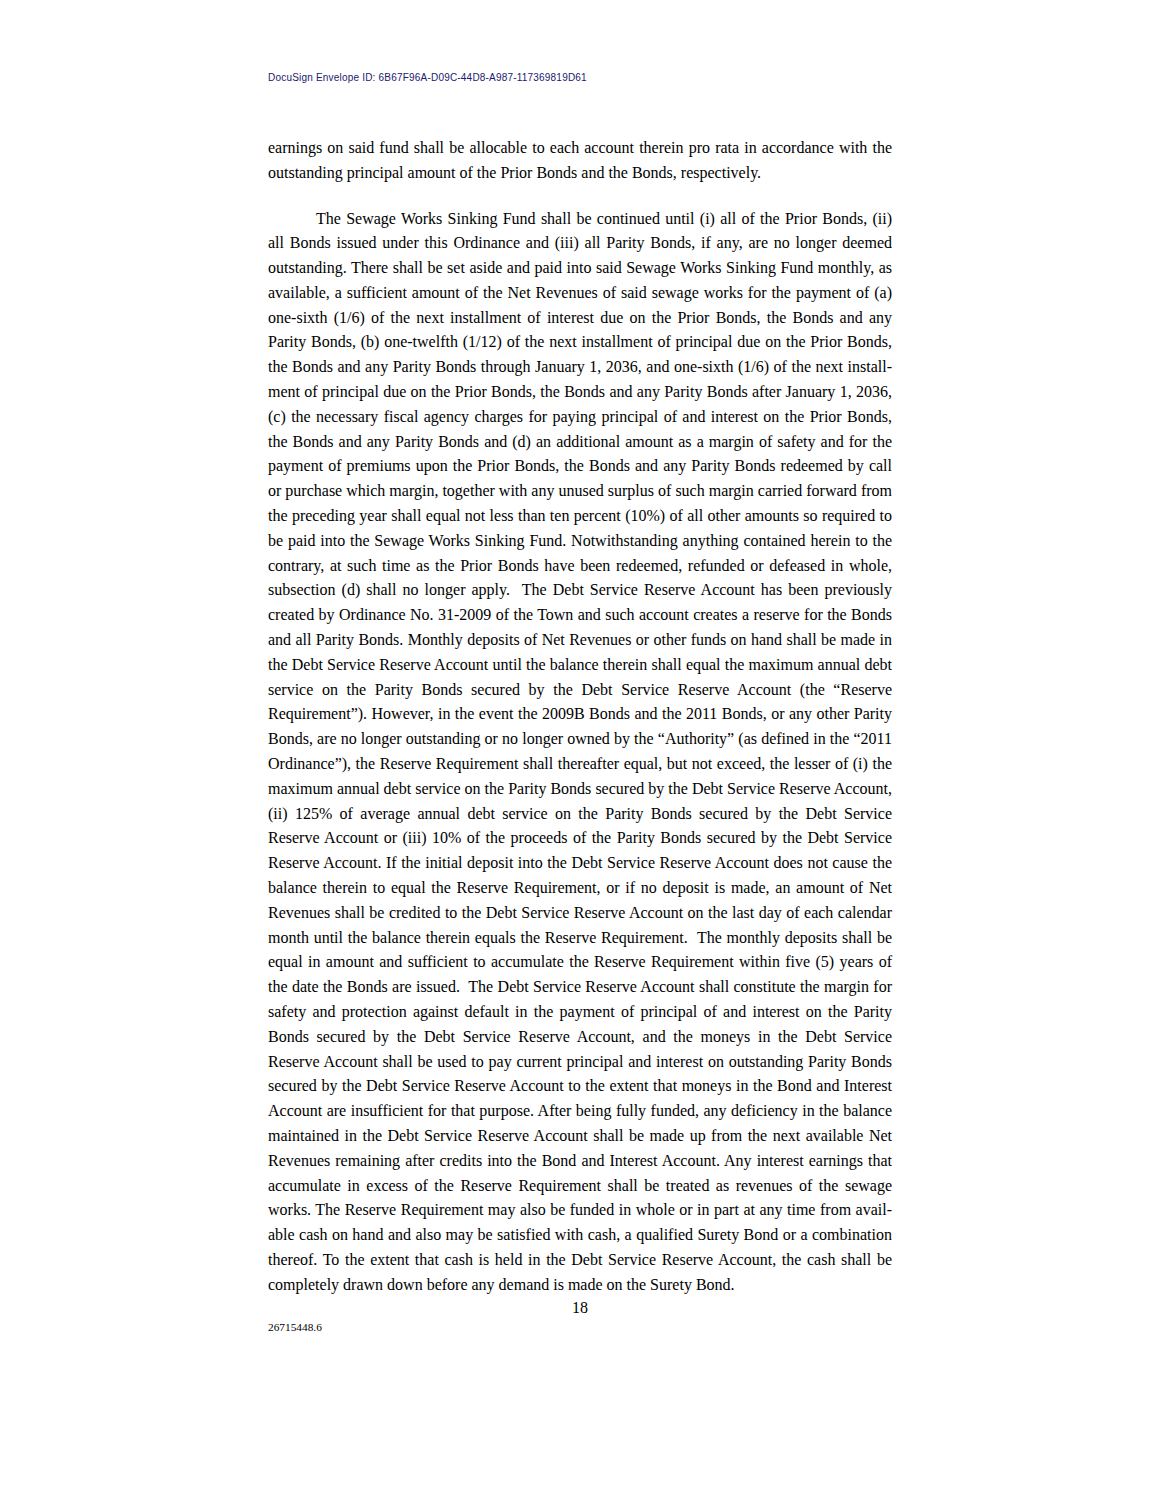DocuSign Envelope ID: 6B67F96A-D09C-44D8-A987-117369819D61
earnings on said fund shall be allocable to each account therein pro rata in accordance with the outstanding principal amount of the Prior Bonds and the Bonds, respectively.
The Sewage Works Sinking Fund shall be continued until (i) all of the Prior Bonds, (ii) all Bonds issued under this Ordinance and (iii) all Parity Bonds, if any, are no longer deemed outstanding. There shall be set aside and paid into said Sewage Works Sinking Fund monthly, as available, a sufficient amount of the Net Revenues of said sewage works for the payment of (a) one-sixth (1/6) of the next installment of interest due on the Prior Bonds, the Bonds and any Parity Bonds, (b) one-twelfth (1/12) of the next installment of principal due on the Prior Bonds, the Bonds and any Parity Bonds through January 1, 2036, and one-sixth (1/6) of the next installment of principal due on the Prior Bonds, the Bonds and any Parity Bonds after January 1, 2036, (c) the necessary fiscal agency charges for paying principal of and interest on the Prior Bonds, the Bonds and any Parity Bonds and (d) an additional amount as a margin of safety and for the payment of premiums upon the Prior Bonds, the Bonds and any Parity Bonds redeemed by call or purchase which margin, together with any unused surplus of such margin carried forward from the preceding year shall equal not less than ten percent (10%) of all other amounts so required to be paid into the Sewage Works Sinking Fund. Notwithstanding anything contained herein to the contrary, at such time as the Prior Bonds have been redeemed, refunded or defeased in whole, subsection (d) shall no longer apply. The Debt Service Reserve Account has been previously created by Ordinance No. 31-2009 of the Town and such account creates a reserve for the Bonds and all Parity Bonds. Monthly deposits of Net Revenues or other funds on hand shall be made in the Debt Service Reserve Account until the balance therein shall equal the maximum annual debt service on the Parity Bonds secured by the Debt Service Reserve Account (the “Reserve Requirement”). However, in the event the 2009B Bonds and the 2011 Bonds, or any other Parity Bonds, are no longer outstanding or no longer owned by the “Authority” (as defined in the “2011 Ordinance”), the Reserve Requirement shall thereafter equal, but not exceed, the lesser of (i) the maximum annual debt service on the Parity Bonds secured by the Debt Service Reserve Account, (ii) 125% of average annual debt service on the Parity Bonds secured by the Debt Service Reserve Account or (iii) 10% of the proceeds of the Parity Bonds secured by the Debt Service Reserve Account. If the initial deposit into the Debt Service Reserve Account does not cause the balance therein to equal the Reserve Requirement, or if no deposit is made, an amount of Net Revenues shall be credited to the Debt Service Reserve Account on the last day of each calendar month until the balance therein equals the Reserve Requirement. The monthly deposits shall be equal in amount and sufficient to accumulate the Reserve Requirement within five (5) years of the date the Bonds are issued. The Debt Service Reserve Account shall constitute the margin for safety and protection against default in the payment of principal of and interest on the Parity Bonds secured by the Debt Service Reserve Account, and the moneys in the Debt Service Reserve Account shall be used to pay current principal and interest on outstanding Parity Bonds secured by the Debt Service Reserve Account to the extent that moneys in the Bond and Interest Account are insufficient for that purpose. After being fully funded, any deficiency in the balance maintained in the Debt Service Reserve Account shall be made up from the next available Net Revenues remaining after credits into the Bond and Interest Account. Any interest earnings that accumulate in excess of the Reserve Requirement shall be treated as revenues of the sewage works. The Reserve Requirement may also be funded in whole or in part at any time from available cash on hand and also may be satisfied with cash, a qualified Surety Bond or a combination thereof. To the extent that cash is held in the Debt Service Reserve Account, the cash shall be completely drawn down before any demand is made on the Surety Bond.
18
26715448.6